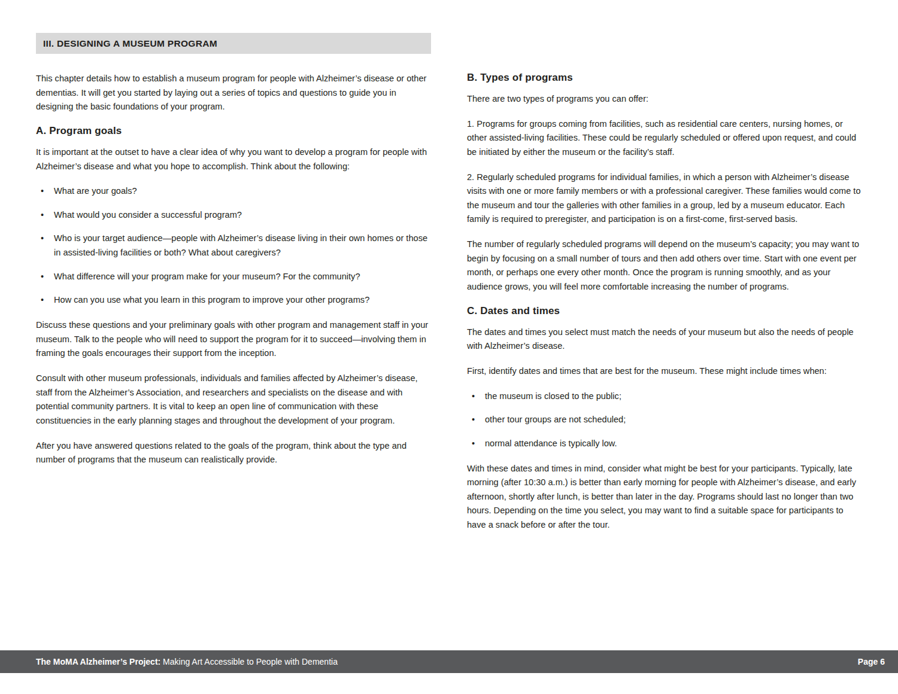III. DESIGNING A MUSEUM PROGRAM
This chapter details how to establish a museum program for people with Alzheimer’s disease or other dementias. It will get you started by laying out a series of topics and questions to guide you in designing the basic foundations of your program.
A. Program goals
It is important at the outset to have a clear idea of why you want to develop a program for people with Alzheimer’s disease and what you hope to accomplish. Think about the following:
What are your goals?
What would you consider a successful program?
Who is your target audience—people with Alzheimer’s disease living in their own homes or those in assisted-living facilities or both? What about caregivers?
What difference will your program make for your museum? For the community?
How can you use what you learn in this program to improve your other programs?
Discuss these questions and your preliminary goals with other program and management staff in your museum. Talk to the people who will need to support the program for it to succeed—involving them in framing the goals encourages their support from the inception.
Consult with other museum professionals, individuals and families affected by Alzheimer’s disease, staff from the Alzheimer’s Association, and researchers and specialists on the disease and with potential community partners. It is vital to keep an open line of communication with these constituencies in the early planning stages and throughout the development of your program.
After you have answered questions related to the goals of the program, think about the type and number of programs that the museum can realistically provide.
B. Types of programs
There are two types of programs you can offer:
1. Programs for groups coming from facilities, such as residential care centers, nursing homes, or other assisted-living facilities. These could be regularly scheduled or offered upon request, and could be initiated by either the museum or the facility’s staff.
2. Regularly scheduled programs for individual families, in which a person with Alzheimer’s disease visits with one or more family members or with a professional caregiver. These families would come to the museum and tour the galleries with other families in a group, led by a museum educator. Each family is required to preregister, and participation is on a first-come, first-served basis.
The number of regularly scheduled programs will depend on the museum’s capacity; you may want to begin by focusing on a small number of tours and then add others over time. Start with one event per month, or perhaps one every other month. Once the program is running smoothly, and as your audience grows, you will feel more comfortable increasing the number of programs.
C. Dates and times
The dates and times you select must match the needs of your museum but also the needs of people with Alzheimer’s disease.
First, identify dates and times that are best for the museum. These might include times when:
the museum is closed to the public;
other tour groups are not scheduled;
normal attendance is typically low.
With these dates and times in mind, consider what might be best for your participants. Typically, late morning (after 10:30 a.m.) is better than early morning for people with Alzheimer’s disease, and early afternoon, shortly after lunch, is better than later in the day. Programs should last no longer than two hours. Depending on the time you select, you may want to find a suitable space for participants to have a snack before or after the tour.
The MoMA Alzheimer’s Project: Making Art Accessible to People with Dementia
Page 6